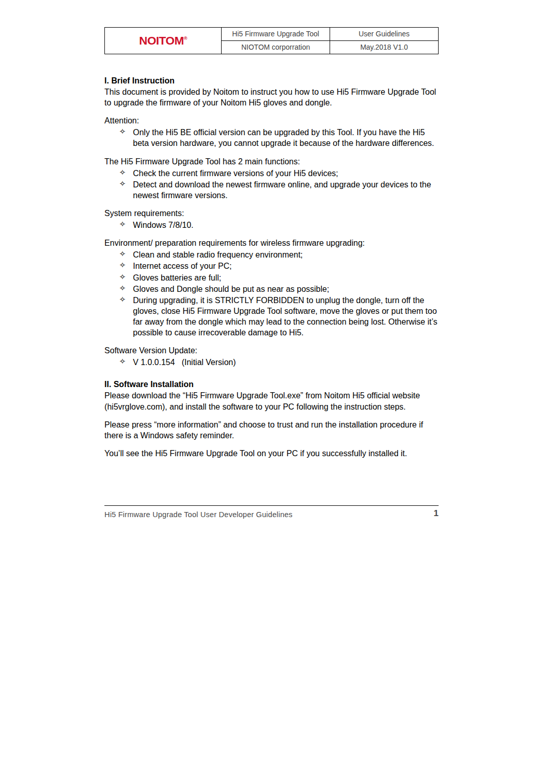| NOITOM ® | Hi5 Firmware Upgrade Tool | User Guidelines |
| NIOTOM corporration | May.2018 V1.0 |
I. Brief Instruction
This document is provided by Noitom to instruct you how to use Hi5 Firmware Upgrade Tool to upgrade the firmware of your Noitom Hi5 gloves and dongle.
Attention:
Only the Hi5 BE official version can be upgraded by this Tool. If you have the Hi5 beta version hardware, you cannot upgrade it because of the hardware differences.
The Hi5 Firmware Upgrade Tool has 2 main functions:
Check the current firmware versions of your Hi5 devices;
Detect and download the newest firmware online, and upgrade your devices to the newest firmware versions.
System requirements:
Windows 7/8/10.
Environment/ preparation requirements for wireless firmware upgrading:
Clean and stable radio frequency environment;
Internet access of your PC;
Gloves batteries are full;
Gloves and Dongle should be put as near as possible;
During upgrading, it is STRICTLY FORBIDDEN to unplug the dongle, turn off the gloves, close Hi5 Firmware Upgrade Tool software, move the gloves or put them too far away from the dongle which may lead to the connection being lost. Otherwise it’s possible to cause irrecoverable damage to Hi5.
Software Version Update:
V 1.0.0.154 (Initial Version)
II. Software Installation
Please download the “Hi5 Firmware Upgrade Tool.exe” from Noitom Hi5 official website (hi5vrglove.com), and install the software to your PC following the instruction steps.
Please press “more information” and choose to trust and run the installation procedure if there is a Windows safety reminder.
You’ll see the Hi5 Firmware Upgrade Tool on your PC if you successfully installed it.
Hi5 Firmware Upgrade Tool User Developer Guidelines 1